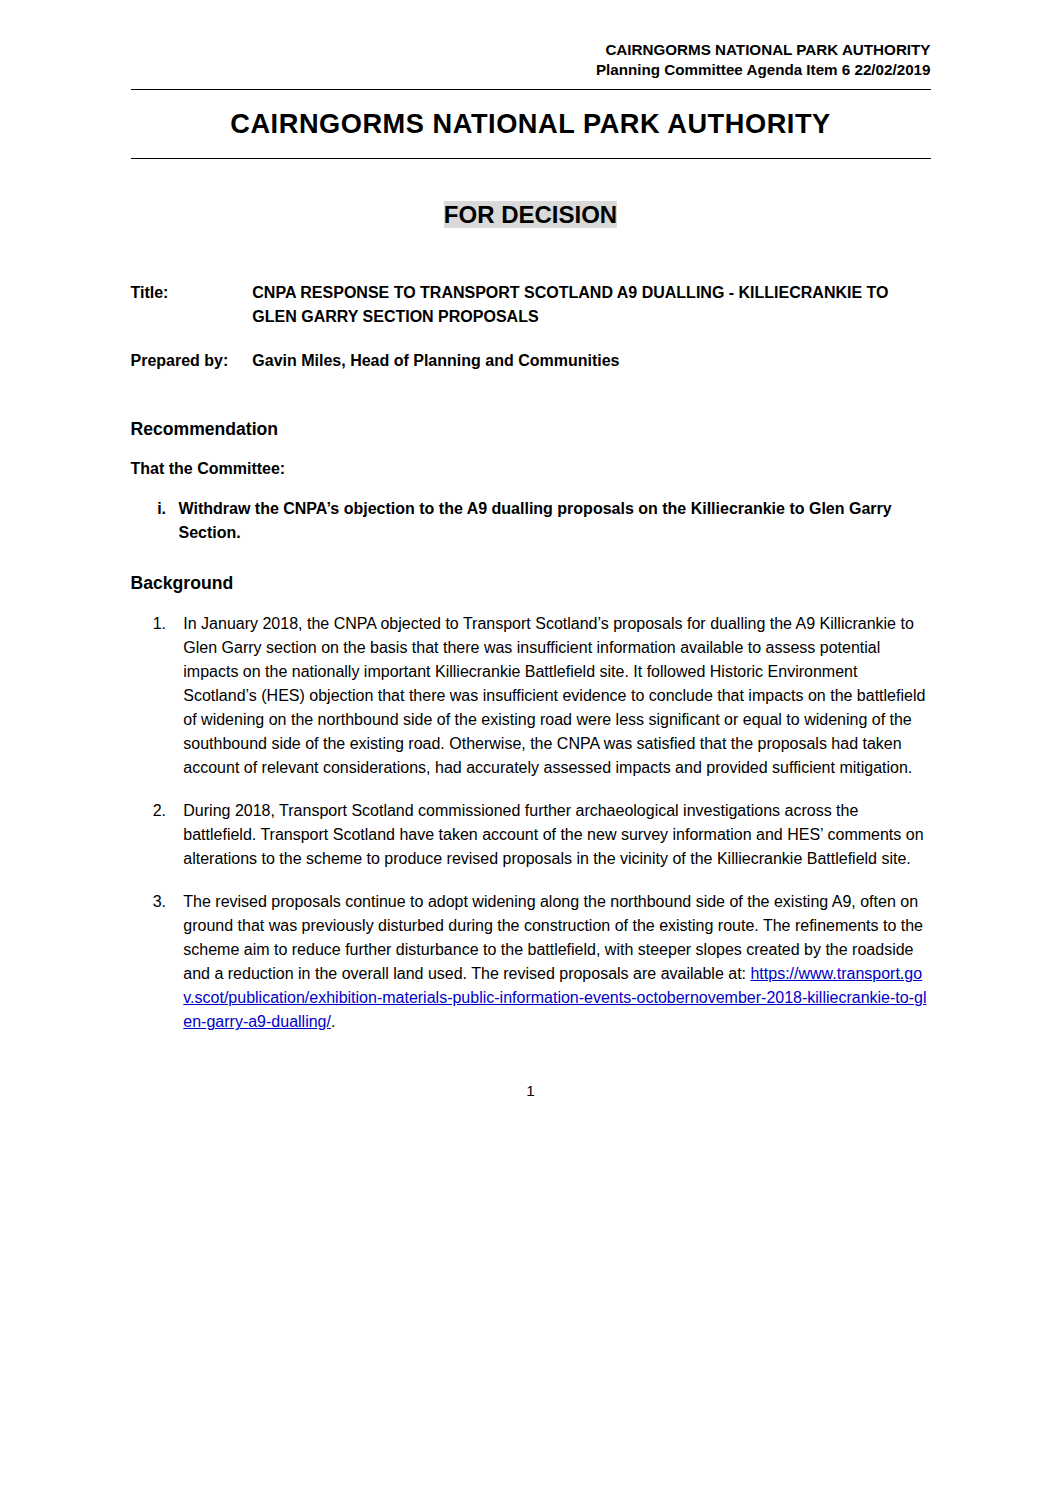CAIRNGORMS NATIONAL PARK AUTHORITY
Planning Committee Agenda Item 6 22/02/2019
CAIRNGORMS NATIONAL PARK AUTHORITY
FOR DECISION
| Title: | CNPA RESPONSE TO TRANSPORT SCOTLAND A9 DUALLING - KILLIECRANKIE TO GLEN GARRY SECTION PROPOSALS |
| Prepared by: | Gavin Miles, Head of Planning and Communities |
Recommendation
That the Committee:
Withdraw the CNPA’s objection to the A9 dualling proposals on the Killiecrankie to Glen Garry Section.
Background
In January 2018, the CNPA objected to Transport Scotland’s proposals for dualling the A9 Killicrankie to Glen Garry section on the basis that there was insufficient information available to assess potential impacts on the nationally important Killiecrankie Battlefield site. It followed Historic Environment Scotland’s (HES) objection that there was insufficient evidence to conclude that impacts on the battlefield of widening on the northbound side of the existing road were less significant or equal to widening of the southbound side of the existing road. Otherwise, the CNPA was satisfied that the proposals had taken account of relevant considerations, had accurately assessed impacts and provided sufficient mitigation.
During 2018, Transport Scotland commissioned further archaeological investigations across the battlefield. Transport Scotland have taken account of the new survey information and HES’ comments on alterations to the scheme to produce revised proposals in the vicinity of the Killiecrankie Battlefield site.
The revised proposals continue to adopt widening along the northbound side of the existing A9, often on ground that was previously disturbed during the construction of the existing route. The refinements to the scheme aim to reduce further disturbance to the battlefield, with steeper slopes created by the roadside and a reduction in the overall land used. The revised proposals are available at: https://www.transport.gov.scot/publication/exhibition-materials-public-information-events-octobernovember-2018-killiecrankie-to-glen-garry-a9-dualling/.
1